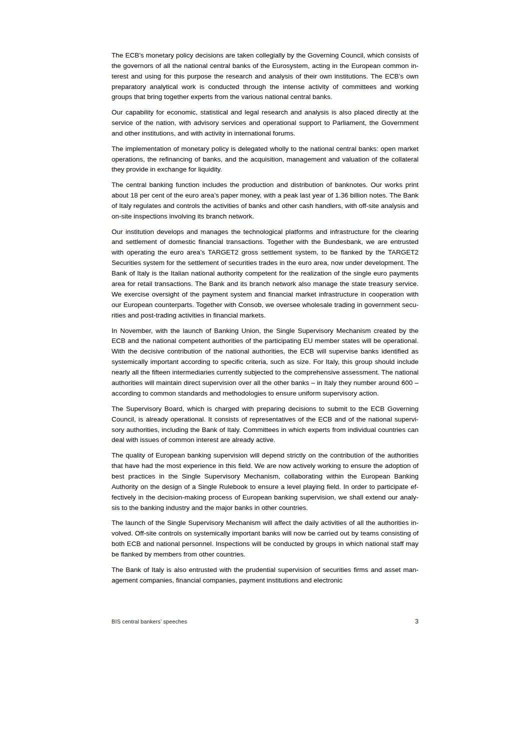The ECB’s monetary policy decisions are taken collegially by the Governing Council, which consists of the governors of all the national central banks of the Eurosystem, acting in the European common interest and using for this purpose the research and analysis of their own institutions. The ECB’s own preparatory analytical work is conducted through the intense activity of committees and working groups that bring together experts from the various national central banks.
Our capability for economic, statistical and legal research and analysis is also placed directly at the service of the nation, with advisory services and operational support to Parliament, the Government and other institutions, and with activity in international forums.
The implementation of monetary policy is delegated wholly to the national central banks: open market operations, the refinancing of banks, and the acquisition, management and valuation of the collateral they provide in exchange for liquidity.
The central banking function includes the production and distribution of banknotes. Our works print about 18 per cent of the euro area’s paper money, with a peak last year of 1.36 billion notes. The Bank of Italy regulates and controls the activities of banks and other cash handlers, with off-site analysis and on-site inspections involving its branch network.
Our institution develops and manages the technological platforms and infrastructure for the clearing and settlement of domestic financial transactions. Together with the Bundesbank, we are entrusted with operating the euro area’s TARGET2 gross settlement system, to be flanked by the TARGET2 Securities system for the settlement of securities trades in the euro area, now under development. The Bank of Italy is the Italian national authority competent for the realization of the single euro payments area for retail transactions. The Bank and its branch network also manage the state treasury service. We exercise oversight of the payment system and financial market infrastructure in cooperation with our European counterparts. Together with Consob, we oversee wholesale trading in government securities and post-trading activities in financial markets.
In November, with the launch of Banking Union, the Single Supervisory Mechanism created by the ECB and the national competent authorities of the participating EU member states will be operational. With the decisive contribution of the national authorities, the ECB will supervise banks identified as systemically important according to specific criteria, such as size. For Italy, this group should include nearly all the fifteen intermediaries currently subjected to the comprehensive assessment. The national authorities will maintain direct supervision over all the other banks – in Italy they number around 600 – according to common standards and methodologies to ensure uniform supervisory action.
The Supervisory Board, which is charged with preparing decisions to submit to the ECB Governing Council, is already operational. It consists of representatives of the ECB and of the national supervisory authorities, including the Bank of Italy. Committees in which experts from individual countries can deal with issues of common interest are already active.
The quality of European banking supervision will depend strictly on the contribution of the authorities that have had the most experience in this field. We are now actively working to ensure the adoption of best practices in the Single Supervisory Mechanism, collaborating within the European Banking Authority on the design of a Single Rulebook to ensure a level playing field. In order to participate effectively in the decision-making process of European banking supervision, we shall extend our analysis to the banking industry and the major banks in other countries.
The launch of the Single Supervisory Mechanism will affect the daily activities of all the authorities involved. Off-site controls on systemically important banks will now be carried out by teams consisting of both ECB and national personnel. Inspections will be conducted by groups in which national staff may be flanked by members from other countries.
The Bank of Italy is also entrusted with the prudential supervision of securities firms and asset management companies, financial companies, payment institutions and electronic
BIS central bankers’ speeches 3